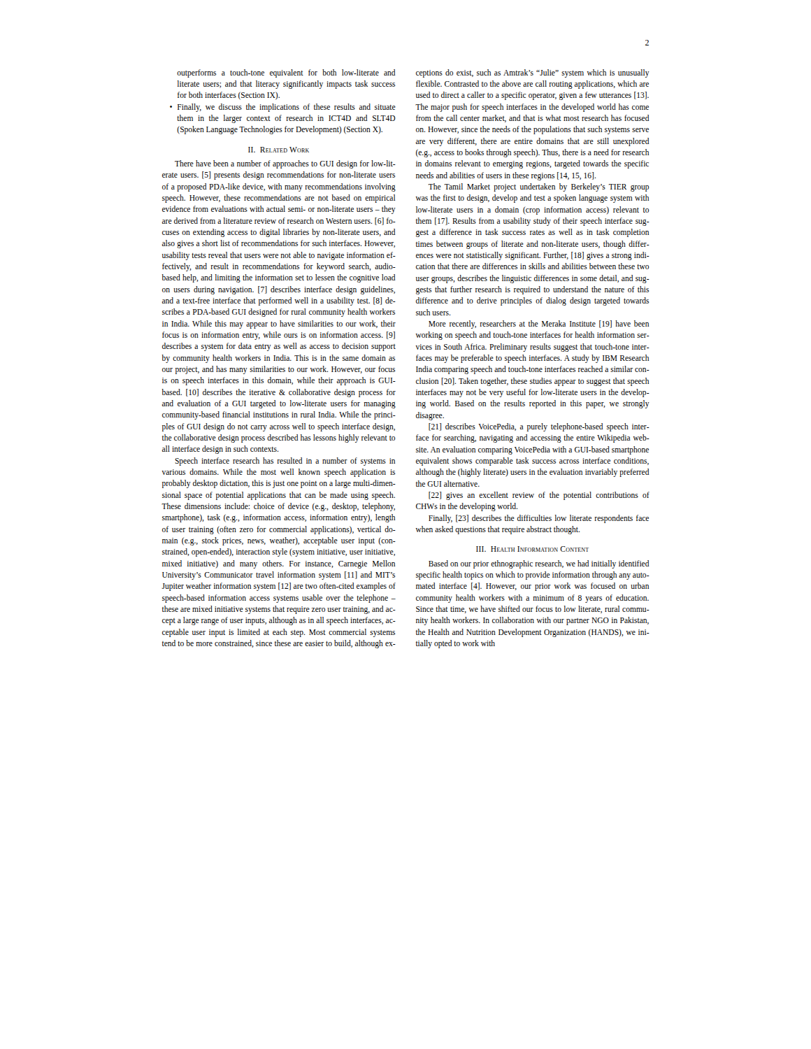2
outperforms a touch-tone equivalent for both low-literate and literate users; and that literacy significantly impacts task success for both interfaces (Section IX).
Finally, we discuss the implications of these results and situate them in the larger context of research in ICT4D and SLT4D (Spoken Language Technologies for Development) (Section X).
II. Related Work
There have been a number of approaches to GUI design for low-literate users. [5] presents design recommendations for non-literate users of a proposed PDA-like device, with many recommendations involving speech. However, these recommendations are not based on empirical evidence from evaluations with actual semi- or non-literate users – they are derived from a literature review of research on Western users. [6] focuses on extending access to digital libraries by non-literate users, and also gives a short list of recommendations for such interfaces. However, usability tests reveal that users were not able to navigate information effectively, and result in recommendations for keyword search, audio-based help, and limiting the information set to lessen the cognitive load on users during navigation. [7] describes interface design guidelines, and a text-free interface that performed well in a usability test. [8] describes a PDA-based GUI designed for rural community health workers in India. While this may appear to have similarities to our work, their focus is on information entry, while ours is on information access. [9] describes a system for data entry as well as access to decision support by community health workers in India. This is in the same domain as our project, and has many similarities to our work. However, our focus is on speech interfaces in this domain, while their approach is GUI-based. [10] describes the iterative & collaborative design process for and evaluation of a GUI targeted to low-literate users for managing community-based financial institutions in rural India. While the principles of GUI design do not carry across well to speech interface design, the collaborative design process described has lessons highly relevant to all interface design in such contexts.
Speech interface research has resulted in a number of systems in various domains. While the most well known speech application is probably desktop dictation, this is just one point on a large multi-dimensional space of potential applications that can be made using speech. These dimensions include: choice of device (e.g., desktop, telephony, smartphone), task (e.g., information access, information entry), length of user training (often zero for commercial applications), vertical domain (e.g., stock prices, news, weather), acceptable user input (constrained, open-ended), interaction style (system initiative, user initiative, mixed initiative) and many others. For instance, Carnegie Mellon University’s Communicator travel information system [11] and MIT’s Jupiter weather information system [12] are two often-cited examples of speech-based information access systems usable over the telephone – these are mixed initiative systems that require zero user training, and accept a large range of user inputs, although as in all speech interfaces, acceptable user input is limited at each step. Most commercial systems tend to be more constrained, since these are easier to build, although exceptions do exist, such as Amtrak’s “Julie” system which is unusually flexible. Contrasted to the above are call routing applications, which are used to direct a caller to a specific operator, given a few utterances [13]. The major push for speech interfaces in the developed world has come from the call center market, and that is what most research has focused on. However, since the needs of the populations that such systems serve are very different, there are entire domains that are still unexplored (e.g., access to books through speech). Thus, there is a need for research in domains relevant to emerging regions, targeted towards the specific needs and abilities of users in these regions [14, 15, 16].
The Tamil Market project undertaken by Berkeley’s TIER group was the first to design, develop and test a spoken language system with low-literate users in a domain (crop information access) relevant to them [17]. Results from a usability study of their speech interface suggest a difference in task success rates as well as in task completion times between groups of literate and non-literate users, though differences were not statistically significant. Further, [18] gives a strong indication that there are differences in skills and abilities between these two user groups, describes the linguistic differences in some detail, and suggests that further research is required to understand the nature of this difference and to derive principles of dialog design targeted towards such users.
More recently, researchers at the Meraka Institute [19] have been working on speech and touch-tone interfaces for health information services in South Africa. Preliminary results suggest that touch-tone interfaces may be preferable to speech interfaces. A study by IBM Research India comparing speech and touch-tone interfaces reached a similar conclusion [20]. Taken together, these studies appear to suggest that speech interfaces may not be very useful for low-literate users in the developing world. Based on the results reported in this paper, we strongly disagree.
[21] describes VoicePedia, a purely telephone-based speech interface for searching, navigating and accessing the entire Wikipedia web-site. An evaluation comparing VoicePedia with a GUI-based smartphone equivalent shows comparable task success across interface conditions, although the (highly literate) users in the evaluation invariably preferred the GUI alternative.
[22] gives an excellent review of the potential contributions of CHWs in the developing world.
Finally, [23] describes the difficulties low literate respondents face when asked questions that require abstract thought.
III. Health Information Content
Based on our prior ethnographic research, we had initially identified specific health topics on which to provide information through any automated interface [4]. However, our prior work was focused on urban community health workers with a minimum of 8 years of education. Since that time, we have shifted our focus to low literate, rural community health workers. In collaboration with our partner NGO in Pakistan, the Health and Nutrition Development Organization (HANDS), we initially opted to work with